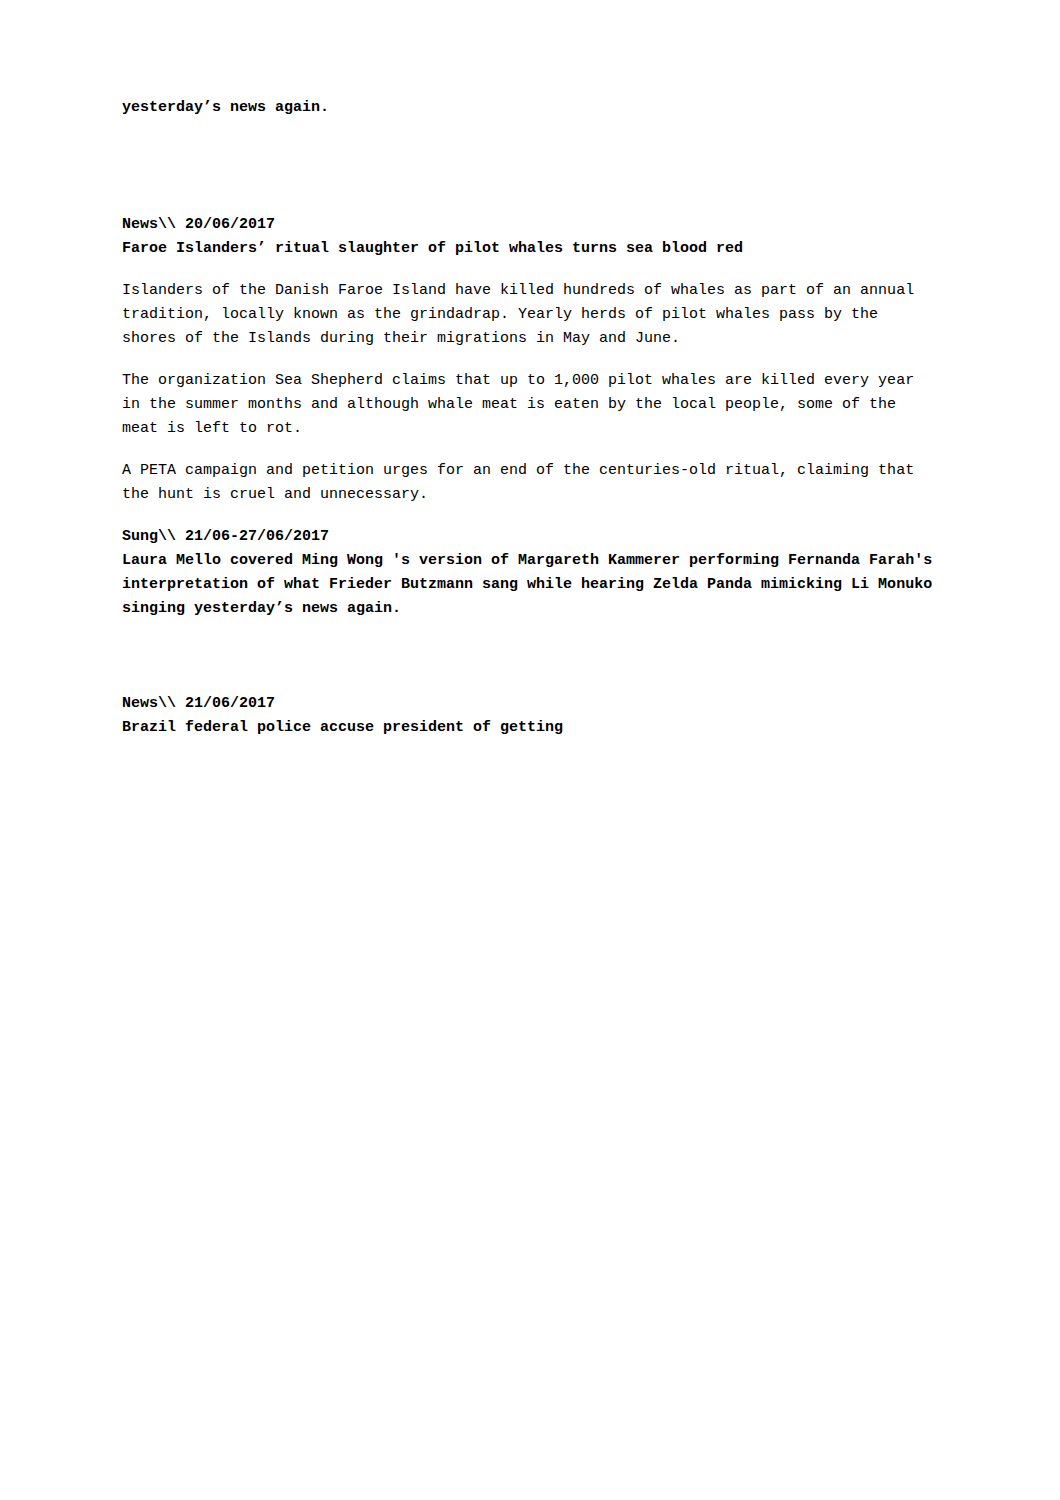yesterday’s news again.
News\\ 20/06/2017
Faroe Islanders’ ritual slaughter of pilot whales turns sea blood red
Islanders of the Danish Faroe Island have killed hundreds of whales as part of an annual tradition, locally known as the grindadrap. Yearly herds of pilot whales pass by the shores of the Islands during their migrations in May and June.
The organization Sea Shepherd claims that up to 1,000 pilot whales are killed every year in the summer months and although whale meat is eaten by the local people, some of the meat is left to rot.
A PETA campaign and petition urges for an end of the centuries-old ritual, claiming that the hunt is cruel and unnecessary.
Sung\\ 21/06-27/06/2017
Laura Mello covered Ming Wong 's version of Margareth Kammerer performing Fernanda Farah's interpretation of what Frieder Butzmann sang while hearing Zelda Panda mimicking Li Monuko singing yesterday’s news again.
News\\ 21/06/2017
Brazil federal police accuse president of getting